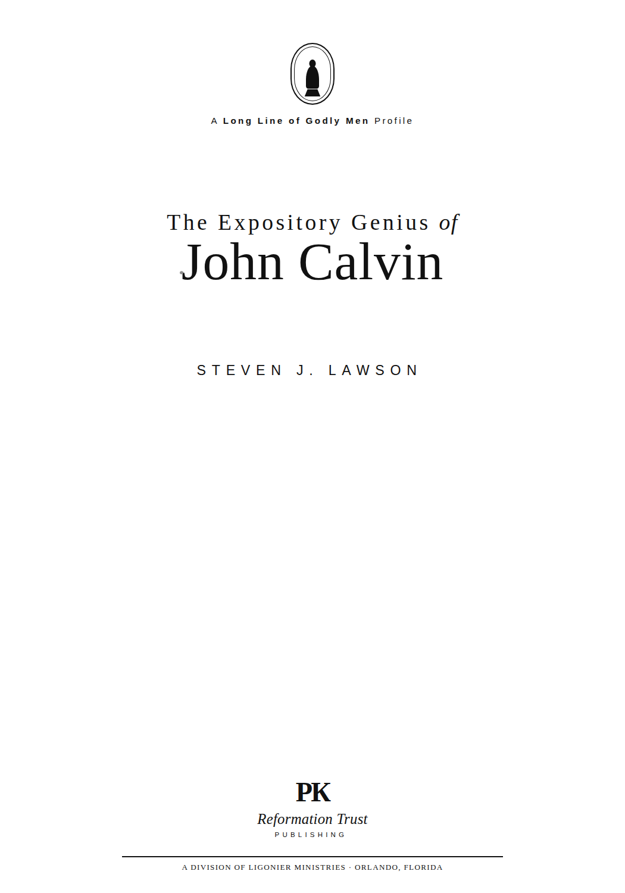A Long Line of Godly Men Profile
The Expository Genius of John Calvin
STEVEN J. LAWSON
РК
Reformation Trust
PUBLISHING
A DIVISION OF LIGONIER MINISTRIES · ORLANDO, FLORIDA